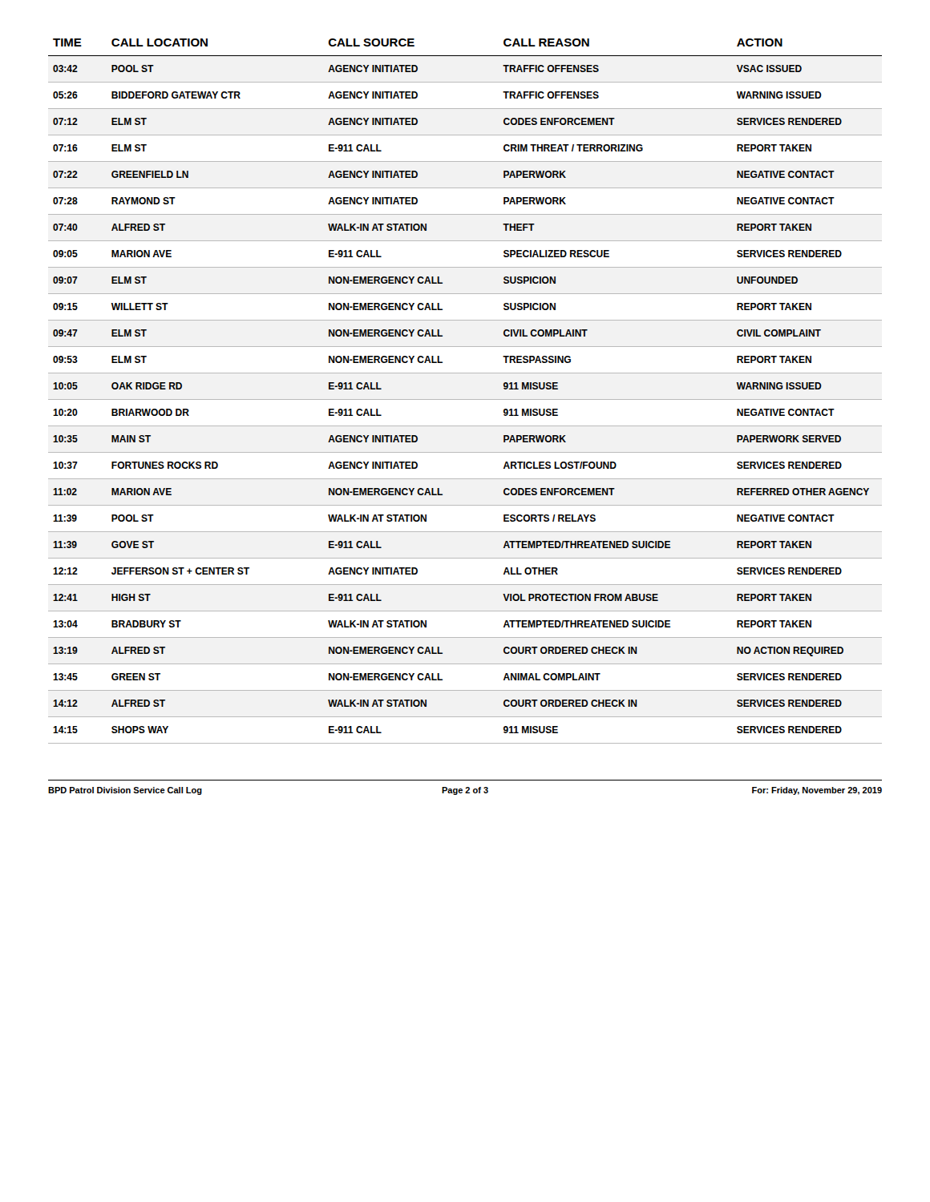| TIME | CALL LOCATION | CALL SOURCE | CALL REASON | ACTION |
| --- | --- | --- | --- | --- |
| 03:42 | POOL ST | AGENCY INITIATED | TRAFFIC OFFENSES | VSAC ISSUED |
| 05:26 | BIDDEFORD GATEWAY CTR | AGENCY INITIATED | TRAFFIC OFFENSES | WARNING ISSUED |
| 07:12 | ELM ST | AGENCY INITIATED | CODES ENFORCEMENT | SERVICES RENDERED |
| 07:16 | ELM ST | E-911 CALL | CRIM THREAT / TERRORIZING | REPORT TAKEN |
| 07:22 | GREENFIELD LN | AGENCY INITIATED | PAPERWORK | NEGATIVE CONTACT |
| 07:28 | RAYMOND ST | AGENCY INITIATED | PAPERWORK | NEGATIVE CONTACT |
| 07:40 | ALFRED ST | WALK-IN AT STATION | THEFT | REPORT TAKEN |
| 09:05 | MARION AVE | E-911 CALL | SPECIALIZED RESCUE | SERVICES RENDERED |
| 09:07 | ELM ST | NON-EMERGENCY CALL | SUSPICION | UNFOUNDED |
| 09:15 | WILLETT ST | NON-EMERGENCY CALL | SUSPICION | REPORT TAKEN |
| 09:47 | ELM ST | NON-EMERGENCY CALL | CIVIL COMPLAINT | CIVIL COMPLAINT |
| 09:53 | ELM ST | NON-EMERGENCY CALL | TRESPASSING | REPORT TAKEN |
| 10:05 | OAK RIDGE RD | E-911 CALL | 911 MISUSE | WARNING ISSUED |
| 10:20 | BRIARWOOD DR | E-911 CALL | 911 MISUSE | NEGATIVE CONTACT |
| 10:35 | MAIN ST | AGENCY INITIATED | PAPERWORK | PAPERWORK SERVED |
| 10:37 | FORTUNES ROCKS RD | AGENCY INITIATED | ARTICLES LOST/FOUND | SERVICES RENDERED |
| 11:02 | MARION AVE | NON-EMERGENCY CALL | CODES ENFORCEMENT | REFERRED OTHER AGENCY |
| 11:39 | POOL ST | WALK-IN AT STATION | ESCORTS / RELAYS | NEGATIVE CONTACT |
| 11:39 | GOVE ST | E-911 CALL | ATTEMPTED/THREATENED SUICIDE | REPORT TAKEN |
| 12:12 | JEFFERSON ST + CENTER ST | AGENCY INITIATED | ALL OTHER | SERVICES RENDERED |
| 12:41 | HIGH ST | E-911 CALL | VIOL PROTECTION FROM ABUSE | REPORT TAKEN |
| 13:04 | BRADBURY ST | WALK-IN AT STATION | ATTEMPTED/THREATENED SUICIDE | REPORT TAKEN |
| 13:19 | ALFRED ST | NON-EMERGENCY CALL | COURT ORDERED CHECK IN | NO ACTION REQUIRED |
| 13:45 | GREEN ST | NON-EMERGENCY CALL | ANIMAL COMPLAINT | SERVICES RENDERED |
| 14:12 | ALFRED ST | WALK-IN AT STATION | COURT ORDERED CHECK IN | SERVICES RENDERED |
| 14:15 | SHOPS WAY | E-911 CALL | 911 MISUSE | SERVICES RENDERED |
BPD Patrol Division Service Call Log
Page 2 of 3
For: Friday, November 29, 2019